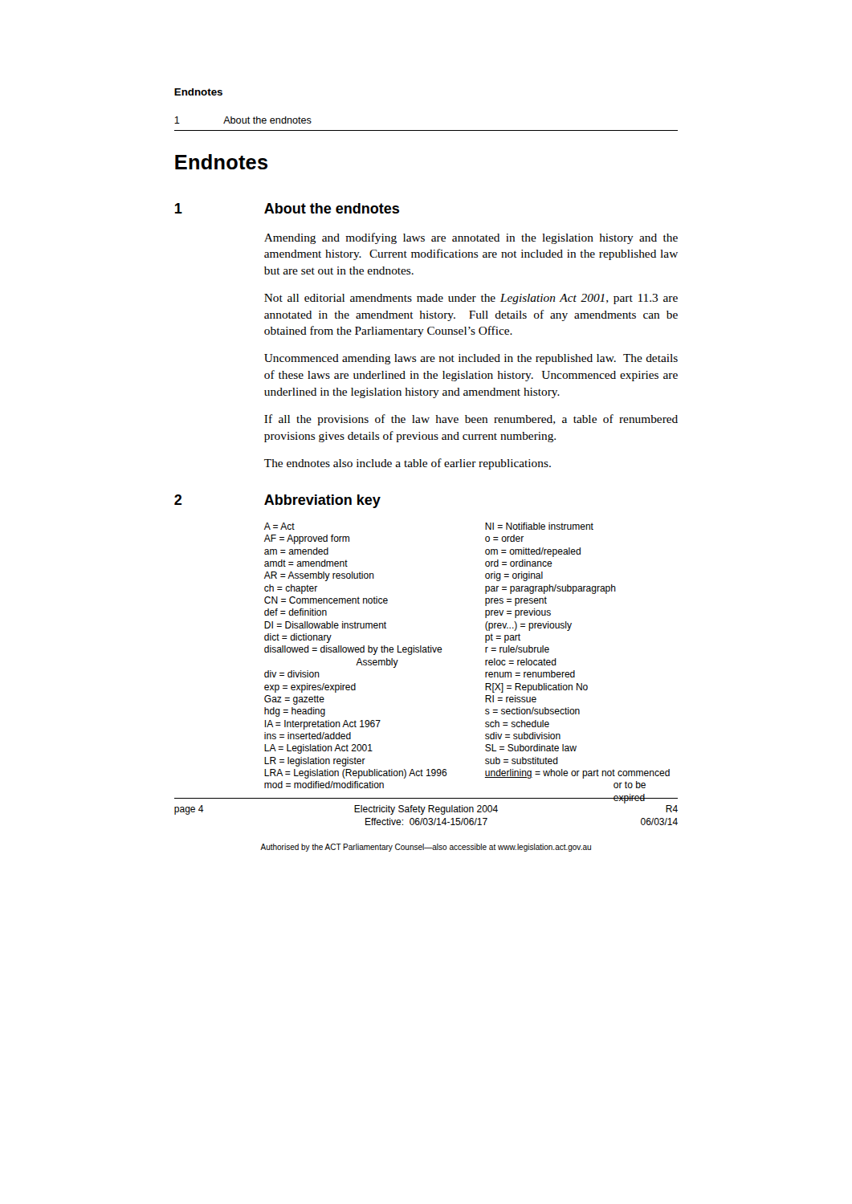Endnotes
1
About the endnotes
Endnotes
1
About the endnotes
Amending and modifying laws are annotated in the legislation history and the amendment history. Current modifications are not included in the republished law but are set out in the endnotes.
Not all editorial amendments made under the Legislation Act 2001, part 11.3 are annotated in the amendment history. Full details of any amendments can be obtained from the Parliamentary Counsel’s Office.
Uncommenced amending laws are not included in the republished law. The details of these laws are underlined in the legislation history. Uncommenced expiries are underlined in the legislation history and amendment history.
If all the provisions of the law have been renumbered, a table of renumbered provisions gives details of previous and current numbering.
The endnotes also include a table of earlier republications.
2
Abbreviation key
A = Act
AF = Approved form
am = amended
amdt = amendment
AR = Assembly resolution
ch = chapter
CN = Commencement notice
def = definition
DI = Disallowable instrument
dict = dictionary
disallowed = disallowed by the Legislative
Assembly
div = division
exp = expires/expired
Gaz = gazette
hdg = heading
IA = Interpretation Act 1967
ins = inserted/added
LA = Legislation Act 2001
LR = legislation register
LRA = Legislation (Republication) Act 1996
mod = modified/modification
NI = Notifiable instrument
o = order
om = omitted/repealed
ord = ordinance
orig = original
par = paragraph/subparagraph
pres = present
prev = previous
(prev...) = previously
pt = part
r = rule/subrule
reloc = relocated
renum = renumbered
R[X] = Republication No
RI = reissue
s = section/subsection
sch = schedule
sdiv = subdivision
SL = Subordinate law
sub = substituted
underlining = whole or part not commenced
or to be expired
page 4
Electricity Safety Regulation 2004
Effective: 06/03/14-15/06/17
R4
06/03/14
Authorised by the ACT Parliamentary Counsel—also accessible at www.legislation.act.gov.au